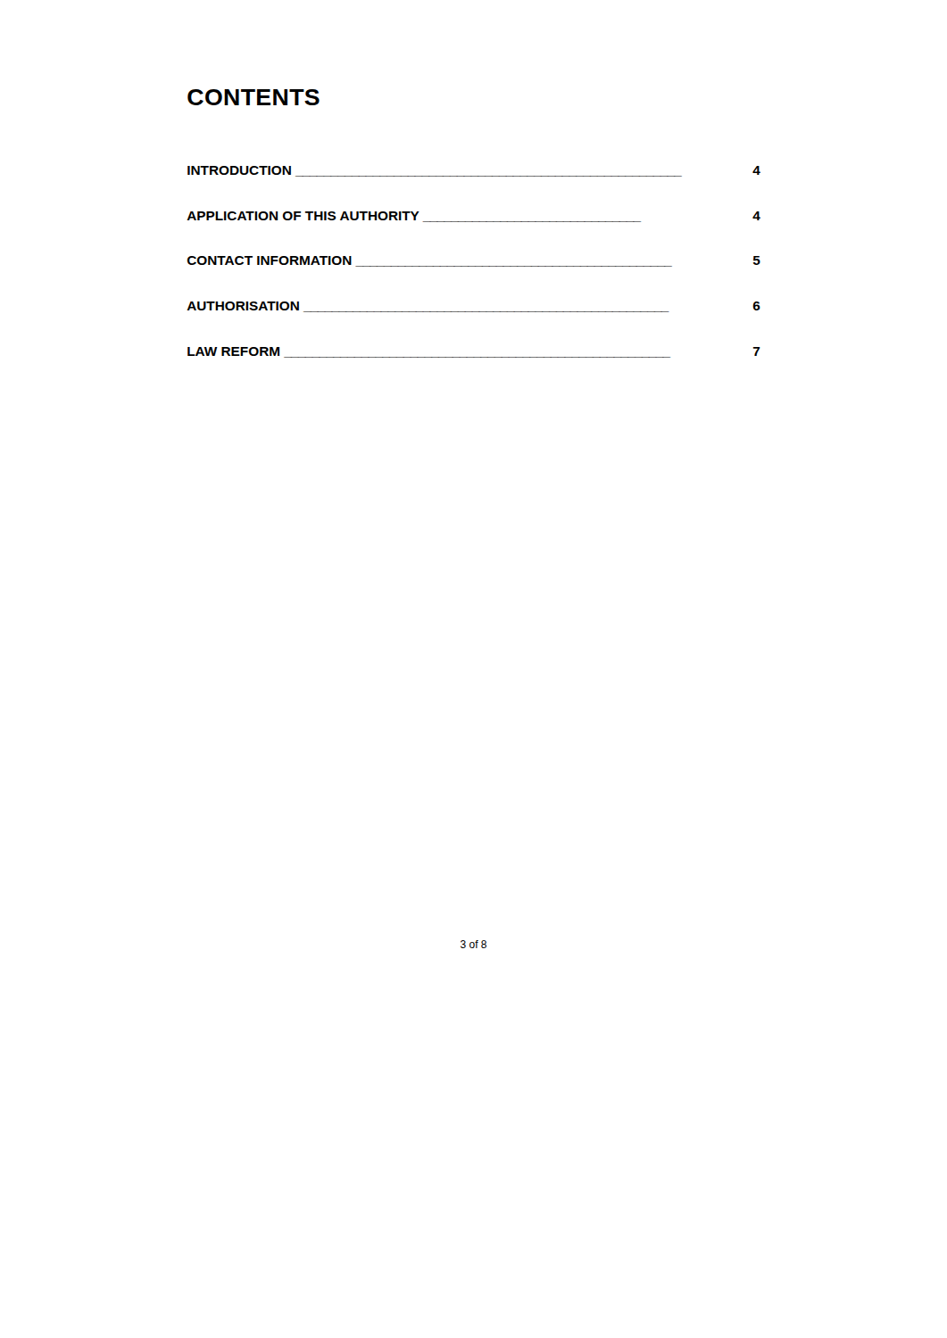CONTENTS
| INTRODUCTION _______________________________________________________ | 4 |
| APPLICATION OF THIS AUTHORITY _______________________________ | 4 |
| CONTACT INFORMATION _____________________________________________ | 5 |
| AUTHORISATION ____________________________________________________ | 6 |
| LAW REFORM _______________________________________________________ | 7 |
3 of 8